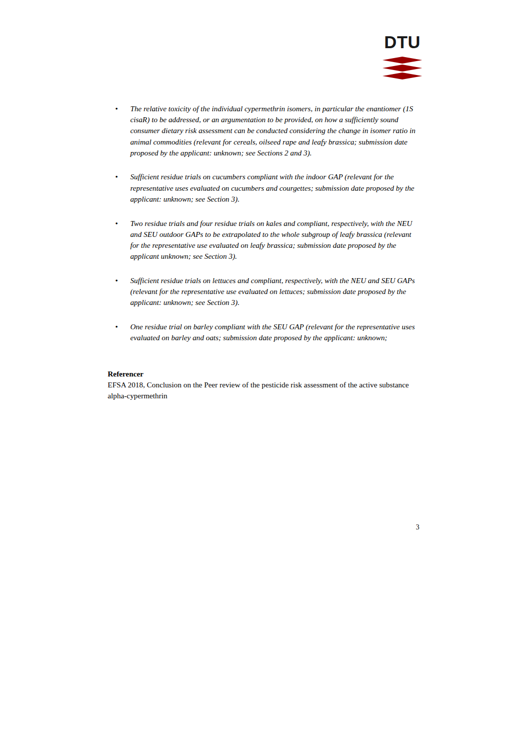DTU
The relative toxicity of the individual cypermethrin isomers, in particular the enantiomer (1S cisaR) to be addressed, or an argumentation to be provided, on how a sufficiently sound consumer dietary risk assessment can be conducted considering the change in isomer ratio in animal commodities (relevant for cereals, oilseed rape and leafy brassica; submission date proposed by the applicant: unknown; see Sections 2 and 3).
Sufficient residue trials on cucumbers compliant with the indoor GAP (relevant for the representative uses evaluated on cucumbers and courgettes; submission date proposed by the applicant: unknown; see Section 3).
Two residue trials and four residue trials on kales and compliant, respectively, with the NEU and SEU outdoor GAPs to be extrapolated to the whole subgroup of leafy brassica (relevant for the representative use evaluated on leafy brassica; submission date proposed by the applicant unknown; see Section 3).
Sufficient residue trials on lettuces and compliant, respectively, with the NEU and SEU GAPs (relevant for the representative use evaluated on lettuces; submission date proposed by the applicant: unknown; see Section 3).
One residue trial on barley compliant with the SEU GAP (relevant for the representative uses evaluated on barley and oats; submission date proposed by the applicant: unknown;
Referencer
EFSA 2018, Conclusion on the Peer review of the pesticide risk assessment of the active substance alpha-cypermethrin
3